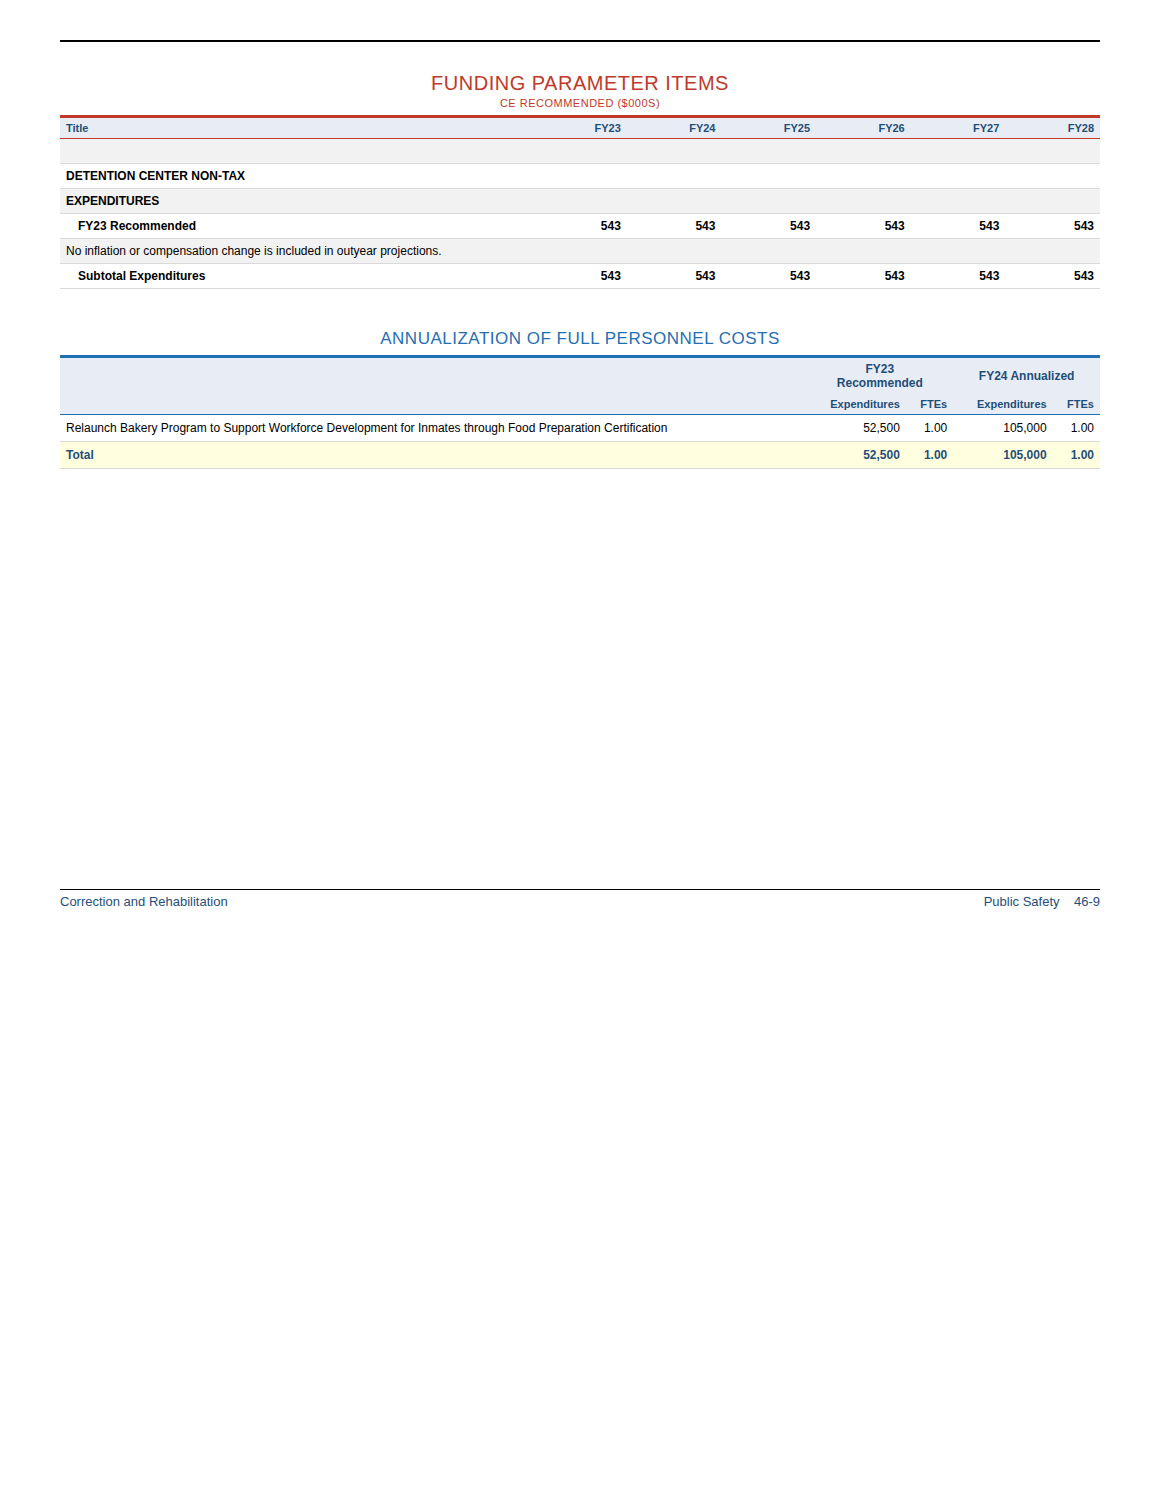FUNDING PARAMETER ITEMS
CE RECOMMENDED ($000S)
| Title | FY23 | FY24 | FY25 | FY26 | FY27 | FY28 |
| --- | --- | --- | --- | --- | --- | --- |
| DETENTION CENTER NON-TAX | |
| EXPENDITURES | |
| FY23 Recommended | 543 | 543 | 543 | 543 | 543 | 543 |
| No inflation or compensation change is included in outyear projections. |
| Subtotal Expenditures | 543 | 543 | 543 | 543 | 543 | 543 |
ANNUALIZATION OF FULL PERSONNEL COSTS
| | FY23 Recommended | FY24 Annualized |
| --- | --- | --- |
| | Expenditures | FTEs | Expenditures | FTEs |
| Relaunch Bakery Program to Support Workforce Development for Inmates through Food Preparation Certification | 52,500 | 1.00 | 105,000 | 1.00 |
| Total | 52,500 | 1.00 | 105,000 | 1.00 |
Correction and Rehabilitation
Public Safety 46-9